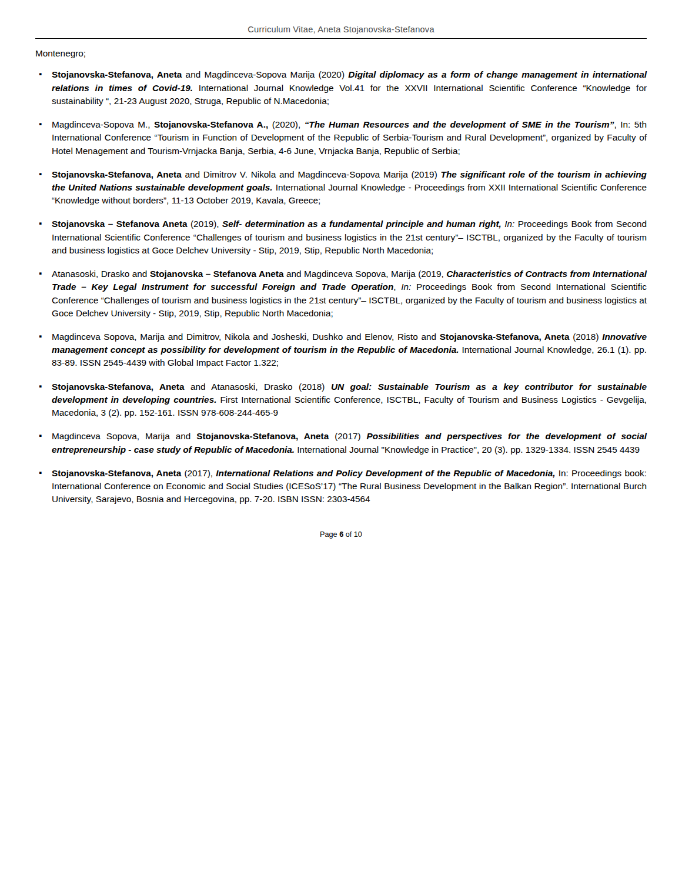Curriculum Vitae, Aneta Stojanovska-Stefanova
Montenegro;
Stojanovska-Stefanova, Aneta and Magdinceva-Sopova Marija (2020) Digital diplomacy as a form of change management in international relations in times of Covid-19. International Journal Knowledge Vol.41 for the XXVII International Scientific Conference “Knowledge for sustainability “, 21-23 August 2020, Struga, Republic of N.Macedonia;
Magdinceva-Sopova M., Stojanovska-Stefanova A., (2020), “The Human Resources and the development of SME in the Tourism”, In: 5th International Conference “Tourism in Function of Development of the Republic of Serbia-Tourism and Rural Development”, organized by Faculty of Hotel Menagement and Tourism-Vrnjacka Banja, Serbia, 4-6 June, Vrnjacka Banja, Republic of Serbia;
Stojanovska-Stefanova, Aneta and Dimitrov V. Nikola and Magdinceva-Sopova Marija (2019) The significant role of the tourism in achieving the United Nations sustainable development goals. International Journal Knowledge - Proceedings from XXII International Scientific Conference “Knowledge without borders”, 11-13 October 2019, Kavala, Greece;
Stojanovska – Stefanova Aneta (2019), Self- determination as a fundamental principle and human right, In: Proceedings Book from Second International Scientific Conference “Challenges of tourism and business logistics in the 21st century”– ISCTBL, organized by the Faculty of tourism and business logistics at Goce Delchev University - Stip, 2019, Stip, Republic North Macedonia;
Atanasoski, Drasko and Stojanovska – Stefanova Aneta and Magdinceva Sopova, Marija (2019, Characteristics of Contracts from International Trade – Key Legal Instrument for successful Foreign and Trade Operation, In: Proceedings Book from Second International Scientific Conference “Challenges of tourism and business logistics in the 21st century”– ISCTBL, organized by the Faculty of tourism and business logistics at Goce Delchev University - Stip, 2019, Stip, Republic North Macedonia;
Magdinceva Sopova, Marija and Dimitrov, Nikola and Josheski, Dushko and Elenov, Risto and Stojanovska-Stefanova, Aneta (2018) Innovative management concept as possibility for development of tourism in the Republic of Macedonia. International Journal Knowledge, 26.1 (1). pp. 83-89. ISSN 2545-4439 with Global Impact Factor 1.322;
Stojanovska-Stefanova, Aneta and Atanasoski, Drasko (2018) UN goal: Sustainable Tourism as a key contributor for sustainable development in developing countries. First International Scientific Conference, ISCTBL, Faculty of Tourism and Business Logistics - Gevgelija, Macedonia, 3 (2). pp. 152-161. ISSN 978-608-244-465-9
Magdinceva Sopova, Marija and Stojanovska-Stefanova, Aneta (2017) Possibilities and perspectives for the development of social entrepreneurship - case study of Republic of Macedonia. International Journal "Knowledge in Practice", 20 (3). pp. 1329-1334. ISSN 2545 4439
Stojanovska-Stefanova, Aneta (2017), International Relations and Policy Development of the Republic of Macedonia, In: Proceedings book: International Conference on Economic and Social Studies (ICESoS’17) “The Rural Business Development in the Balkan Region”. International Burch University, Sarajevo, Bosnia and Hercegovina, pp. 7-20. ISBN ISSN: 2303-4564
Page 6 of 10